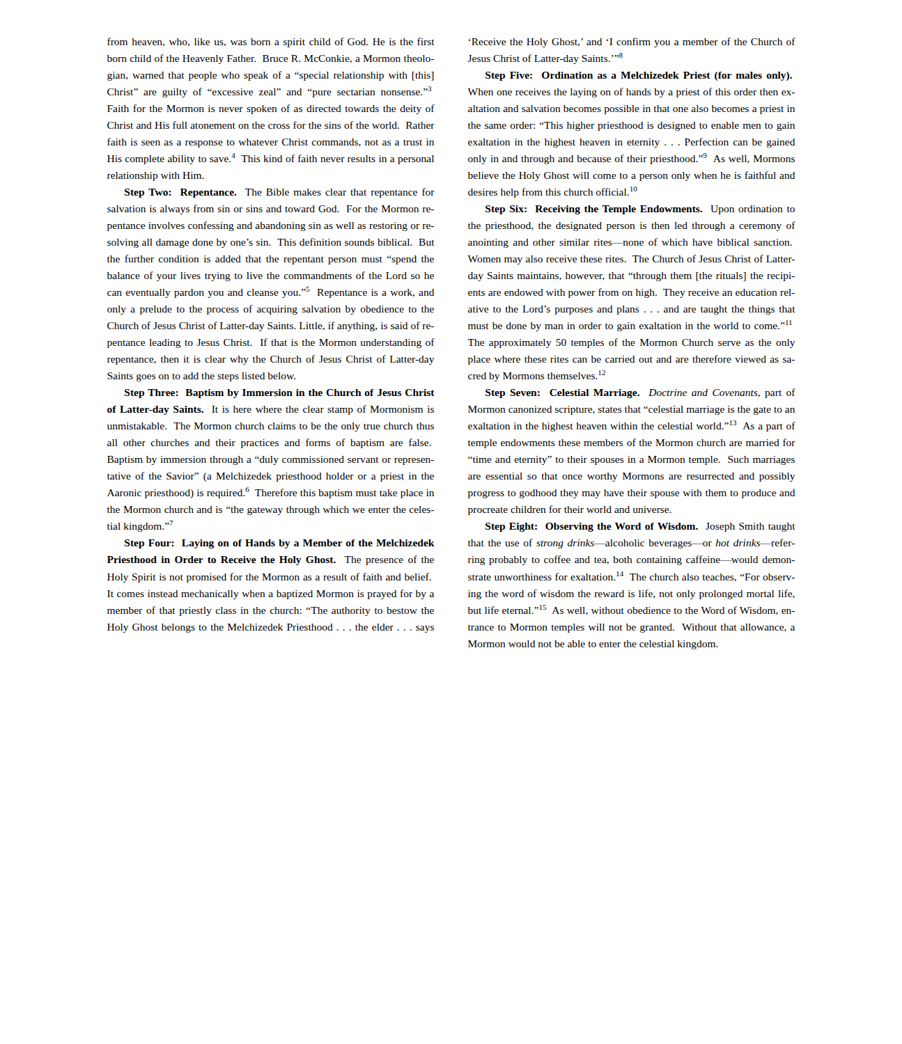from heaven, who, like us, was born a spirit child of God. He is the first born child of the Heavenly Father. Bruce R. McConkie, a Mormon theologian, warned that people who speak of a “special relationship with [this] Christ” are guilty of “excessive zeal” and “pure sectarian nonsense.”3 Faith for the Mormon is never spoken of as directed towards the deity of Christ and His full atonement on the cross for the sins of the world. Rather faith is seen as a response to whatever Christ commands, not as a trust in His complete ability to save.4 This kind of faith never results in a personal relationship with Him.
Step Two: Repentance. The Bible makes clear that repentance for salvation is always from sin or sins and toward God. For the Mormon repentance involves confessing and abandoning sin as well as restoring or resolving all damage done by one’s sin. This definition sounds biblical. But the further condition is added that the repentant person must “spend the balance of your lives trying to live the commandments of the Lord so he can eventually pardon you and cleanse you.”5 Repentance is a work, and only a prelude to the process of acquiring salvation by obedience to the Church of Jesus Christ of Latter-day Saints. Little, if anything, is said of repentance leading to Jesus Christ. If that is the Mormon understanding of repentance, then it is clear why the Church of Jesus Christ of Latter-day Saints goes on to add the steps listed below.
Step Three: Baptism by Immersion in the Church of Jesus Christ of Latter-day Saints. It is here where the clear stamp of Mormonism is unmistakable. The Mormon church claims to be the only true church thus all other churches and their practices and forms of baptism are false. Baptism by immersion through a “duly commissioned servant or representative of the Savior” (a Melchizedek priesthood holder or a priest in the Aaronic priesthood) is required.6 Therefore this baptism must take place in the Mormon church and is “the gateway through which we enter the celestial kingdom.”7
Step Four: Laying on of Hands by a Member of the Melchizedek Priesthood in Order to Receive the Holy Ghost. The presence of the Holy Spirit is not promised for the Mormon as a result of faith and belief. It comes instead mechanically when a baptized Mormon is prayed for by a member of that priestly class in the church: “The authority to bestow the Holy Ghost belongs to the Melchizedek Priesthood . . . the elder . . . says ‘Receive the Holy Ghost,’ and ‘I confirm you a member of the Church of Jesus Christ of Latter-day Saints.’”8
Step Five: Ordination as a Melchizedek Priest (for males only). When one receives the laying on of hands by a priest of this order then exaltation and salvation becomes possible in that one also becomes a priest in the same order: “This higher priesthood is designed to enable men to gain exaltation in the highest heaven in eternity . . . Perfection can be gained only in and through and because of their priesthood.”9 As well, Mormons believe the Holy Ghost will come to a person only when he is faithful and desires help from this church official.10
Step Six: Receiving the Temple Endowments. Upon ordination to the priesthood, the designated person is then led through a ceremony of anointing and other similar rites—none of which have biblical sanction. Women may also receive these rites. The Church of Jesus Christ of Latter-day Saints maintains, however, that “through them [the rituals] the recipients are endowed with power from on high. They receive an education relative to the Lord’s purposes and plans . . . and are taught the things that must be done by man in order to gain exaltation in the world to come.”11 The approximately 50 temples of the Mormon Church serve as the only place where these rites can be carried out and are therefore viewed as sacred by Mormons themselves.12
Step Seven: Celestial Marriage. Doctrine and Covenants, part of Mormon canonized scripture, states that “celestial marriage is the gate to an exaltation in the highest heaven within the celestial world.”13 As a part of temple endowments these members of the Mormon church are married for “time and eternity” to their spouses in a Mormon temple. Such marriages are essential so that once worthy Mormons are resurrected and possibly progress to godhood they may have their spouse with them to produce and procreate children for their world and universe.
Step Eight: Observing the Word of Wisdom. Joseph Smith taught that the use of strong drinks—alcoholic beverages—or hot drinks—referring probably to coffee and tea, both containing caffeine—would demonstrate unworthiness for exaltation.14 The church also teaches, “For observing the word of wisdom the reward is life, not only prolonged mortal life, but life eternal.”15 As well, without obedience to the Word of Wisdom, entrance to Mormon temples will not be granted. Without that allowance, a Mormon would not be able to enter the celestial kingdom.